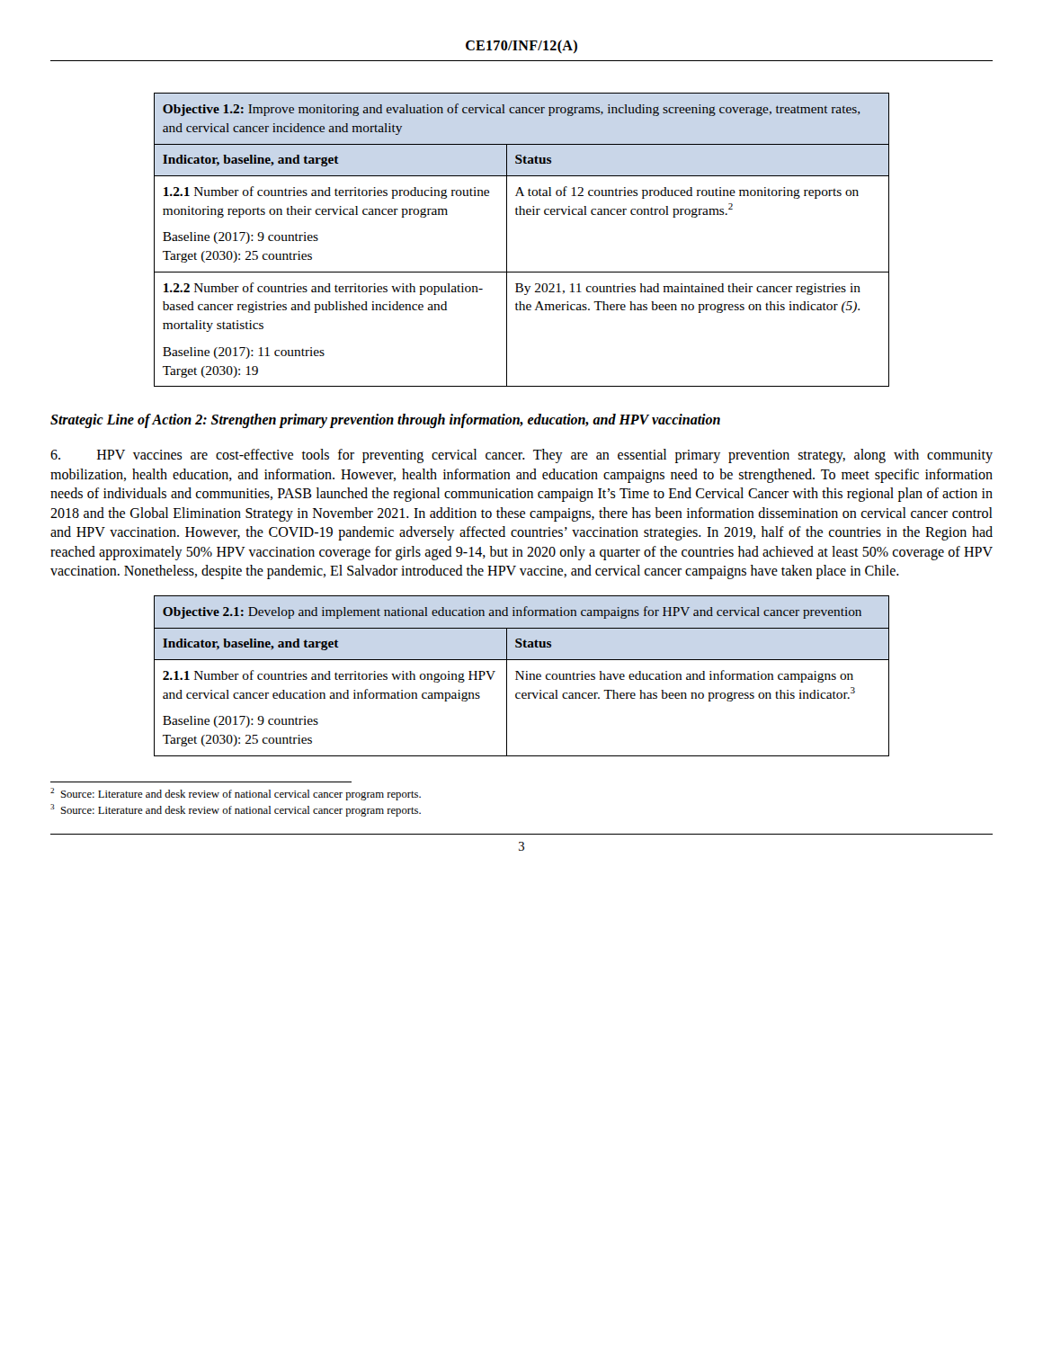CE170/INF/12(A)
| Objective 1.2: Improve monitoring and evaluation of cervical cancer programs, including screening coverage, treatment rates, and cervical cancer incidence and mortality |
| Indicator, baseline, and target | Status |
| 1.2.1 Number of countries and territories producing routine monitoring reports on their cervical cancer program Baseline (2017): 9 countries Target (2030): 25 countries | A total of 12 countries produced routine monitoring reports on their cervical cancer control programs. 2 |
| 1.2.2 Number of countries and territories with population-based cancer registries and published incidence and mortality statistics Baseline (2017): 11 countries Target (2030): 19 | By 2021, 11 countries had maintained their cancer registries in the Americas. There has been no progress on this indicator (5) . |
Strategic Line of Action 2: Strengthen primary prevention through information, education, and HPV vaccination
6. HPV vaccines are cost-effective tools for preventing cervical cancer. They are an essential primary prevention strategy, along with community mobilization, health education, and information. However, health information and education campaigns need to be strengthened. To meet specific information needs of individuals and communities, PASB launched the regional communication campaign It’s Time to End Cervical Cancer with this regional plan of action in 2018 and the Global Elimination Strategy in November 2021. In addition to these campaigns, there has been information dissemination on cervical cancer control and HPV vaccination. However, the COVID-19 pandemic adversely affected countries’ vaccination strategies. In 2019, half of the countries in the Region had reached approximately 50% HPV vaccination coverage for girls aged 9-14, but in 2020 only a quarter of the countries had achieved at least 50% coverage of HPV vaccination. Nonetheless, despite the pandemic, El Salvador introduced the HPV vaccine, and cervical cancer campaigns have taken place in Chile.
| Objective 2.1: Develop and implement national education and information campaigns for HPV and cervical cancer prevention |
| Indicator, baseline, and target | Status |
| 2.1.1 Number of countries and territories with ongoing HPV and cervical cancer education and information campaigns Baseline (2017): 9 countries Target (2030): 25 countries | Nine countries have education and information campaigns on cervical cancer. There has been no progress on this indicator. 3 |
2 Source: Literature and desk review of national cervical cancer program reports.
3 Source: Literature and desk review of national cervical cancer program reports.
3